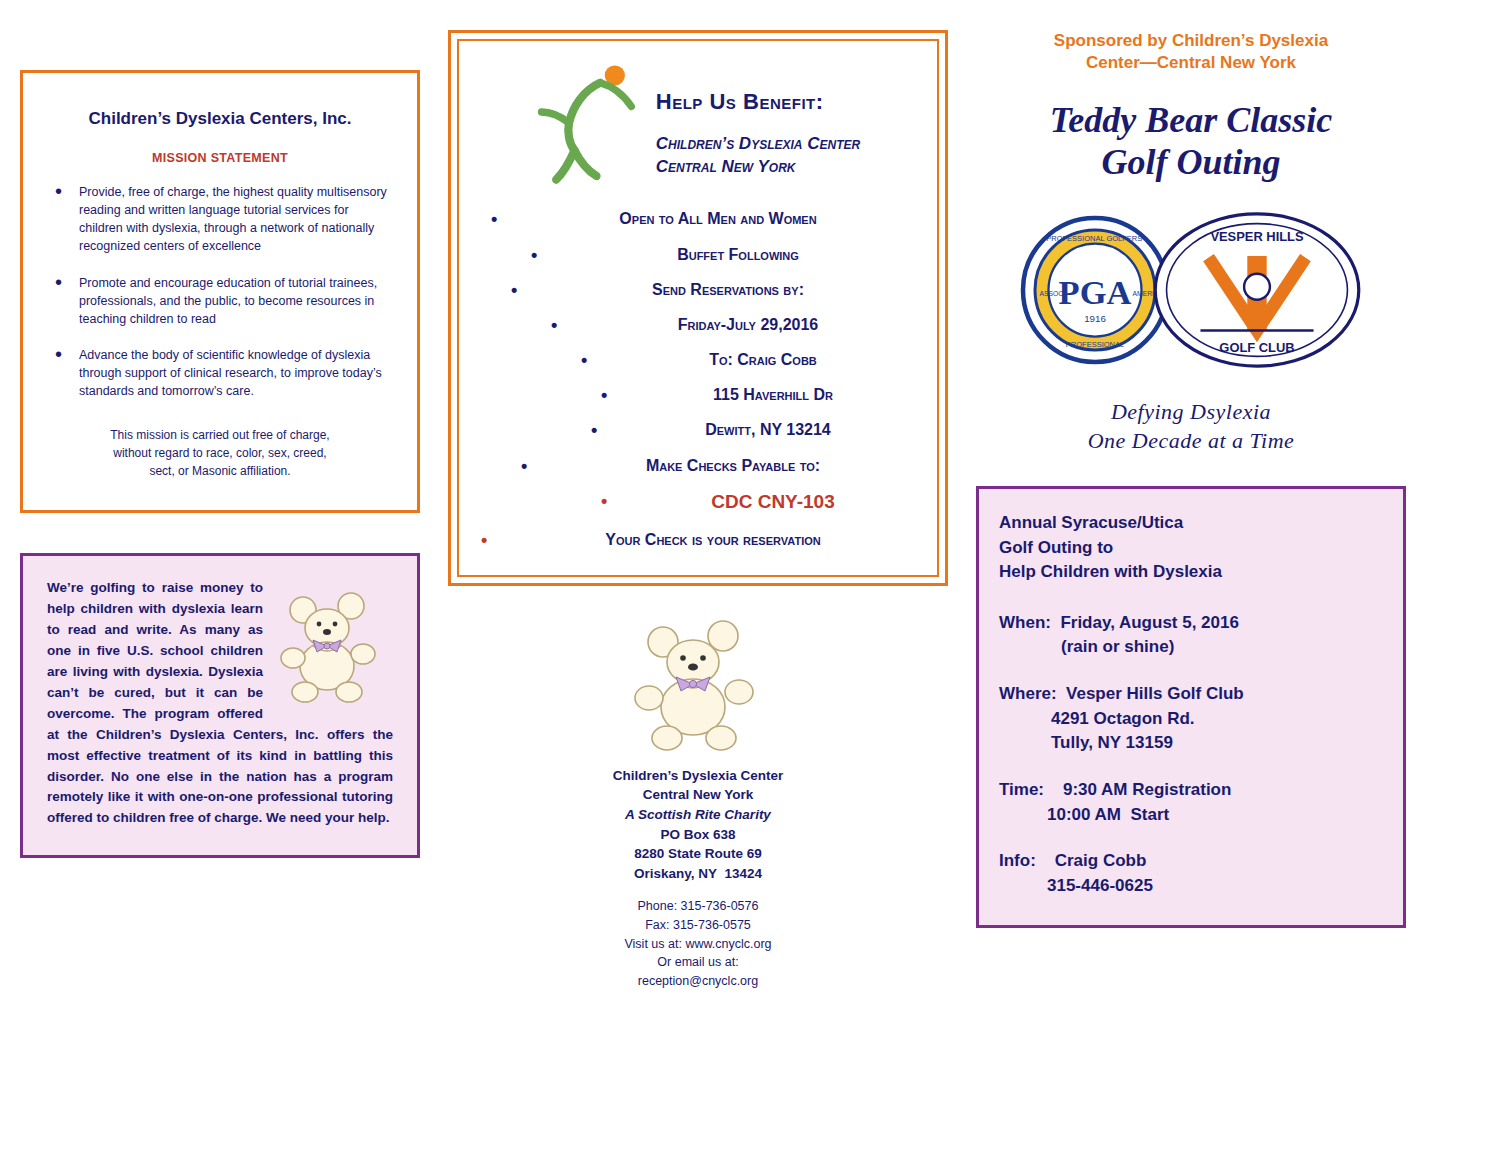Children’s Dyslexia Centers, Inc.
MISSION STATEMENT
Provide, free of charge, the highest quality multisensory reading and written language tutorial services for children with dyslexia, through a network of nationally recognized centers of excellence
Promote and encourage education of tutorial trainees, professionals, and the public, to become resources in teaching children to read
Advance the body of scientific knowledge of dyslexia through support of clinical research, to improve today’s standards and tomorrow’s care.
This mission is carried out free of charge,
without regard to race, color, sex, creed,
sect, or Masonic affiliation.
We’re golfing to raise money to help children with dyslexia learn to read and write. As many as one in five U.S. school children are living with dyslexia. Dyslexia can’t be cured, but it can be overcome. The program offered at the Children’s Dyslexia Centers, Inc. offers the most effective treatment of its kind in battling this disorder. No one else in the nation has a program remotely like it with one-on-one professional tutoring offered to children free of charge. We need your help.
Help Us Benefit:
Children’s Dyslexia Center
Central New York
Open to All Men and Women
Buffet Following
Send Reservations by:
Friday-July 29,2016
To: Craig Cobb
115 Haverhill Dr
Dewitt, NY 13214
Make Checks Payable to:
CDC CNY-103
Your Check is your reservation
Children’s Dyslexia Center
Central New York
A Scottish Rite Charity
PO Box 638
8280 State Route 69
Oriskany, NY 13424
Phone: 315-736-0576
Fax: 315-736-0575
Visit us at: www.cnyclc.org
Or email us at:
reception@cnyclc.org
Sponsored by Children’s Dyslexia
Center—Central New York
Teddy Bear Classic
Golf Outing
Defying Dsylexia
One Decade at a Time
Annual Syracuse/Utica
Golf Outing to
Help Children with Dyslexia
When: Friday, August 5, 2016
(rain or shine)
Where: Vesper Hills Golf Club
4291 Octagon Rd. Tully, NY 13159
Time: 9:30 AM Registration
10:00 AM Start
Info: Craig Cobb
315-446-0625